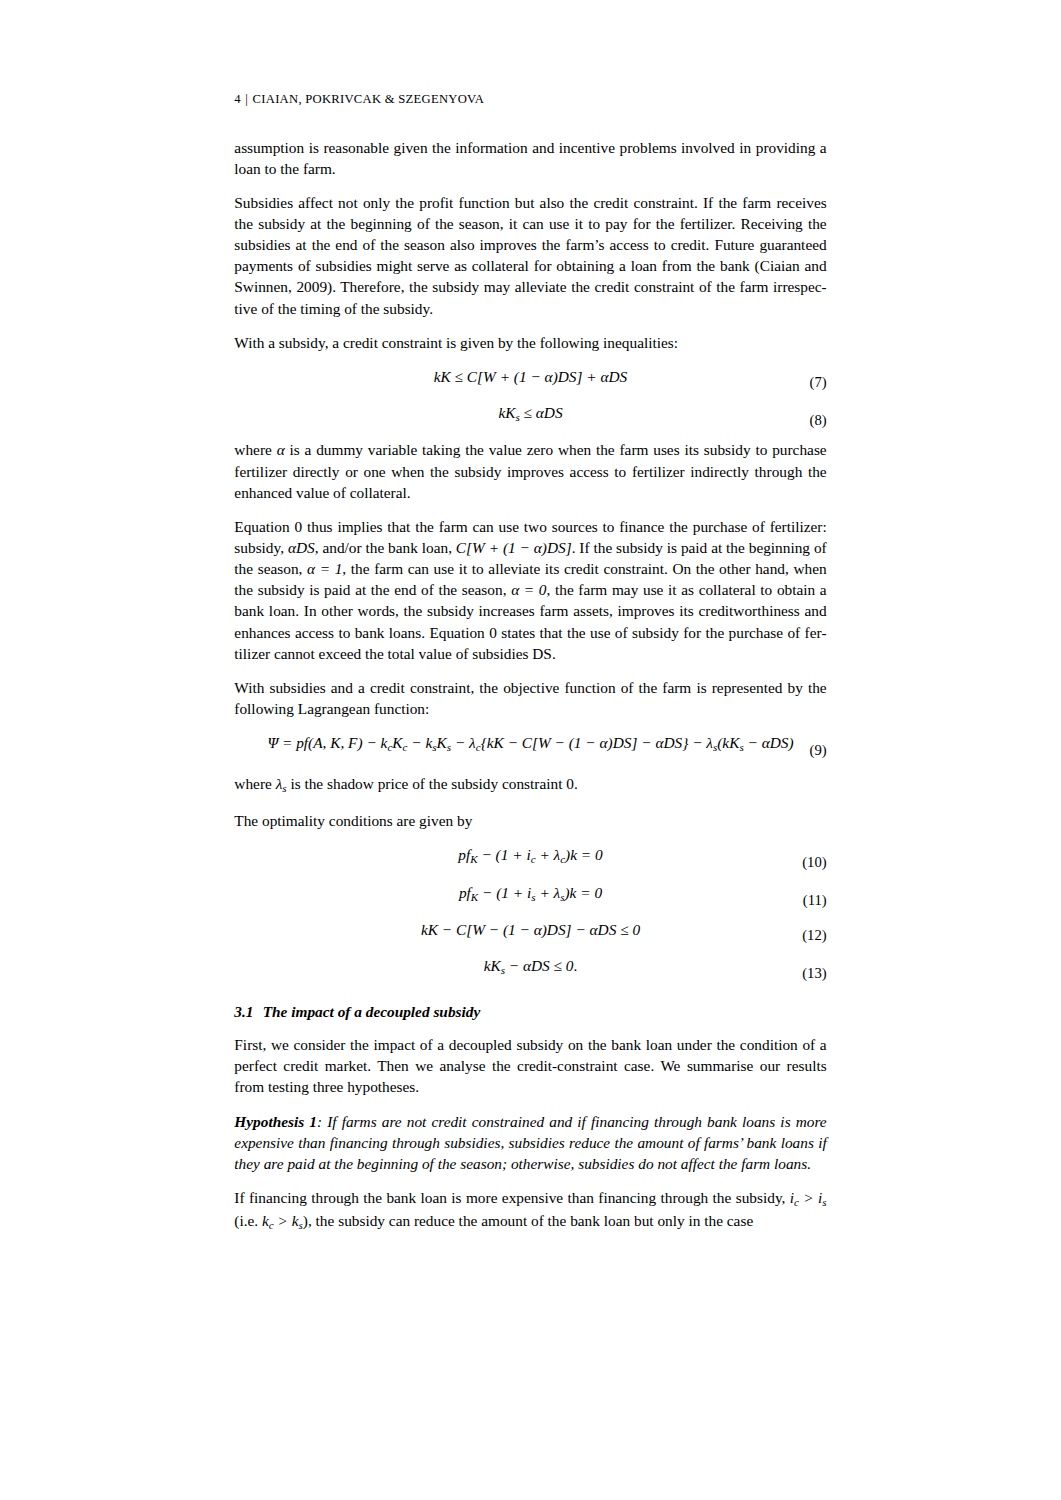4|CIAIAN, POKRIVCAK & SZEGENYOVA
assumption is reasonable given the information and incentive problems involved in providing a loan to the farm.
Subsidies affect not only the profit function but also the credit constraint. If the farm receives the subsidy at the beginning of the season, it can use it to pay for the fertilizer. Receiving the subsidies at the end of the season also improves the farm’s access to credit. Future guaranteed payments of subsidies might serve as collateral for obtaining a loan from the bank (Ciaian and Swinnen, 2009). Therefore, the subsidy may alleviate the credit constraint of the farm irrespective of the timing of the subsidy.
With a subsidy, a credit constraint is given by the following inequalities:
kK ≤ C[W + (1 − α)DS] + αDS (7)
kKs ≤ αDS (8)
where α is a dummy variable taking the value zero when the farm uses its subsidy to purchase fertilizer directly or one when the subsidy improves access to fertilizer indirectly through the enhanced value of collateral.
Equation 0 thus implies that the farm can use two sources to finance the purchase of fertilizer: subsidy, αDS, and/or the bank loan, C[W + (1 − α)DS]. If the subsidy is paid at the beginning of the season, α = 1, the farm can use it to alleviate its credit constraint. On the other hand, when the subsidy is paid at the end of the season, α = 0, the farm may use it as collateral to obtain a bank loan. In other words, the subsidy increases farm assets, improves its creditworthiness and enhances access to bank loans. Equation 0 states that the use of subsidy for the purchase of fertilizer cannot exceed the total value of subsidies DS.
With subsidies and a credit constraint, the objective function of the farm is represented by the following Lagrangean function:
Ψ = pf(A, K, F) − kcKc − ksKs − λc{kK − C[W − (1 − α)DS] − αDS} − λs(kKs − αDS) (9)
where λs is the shadow price of the subsidy constraint 0.
The optimality conditions are given by
pfK − (1 + ic + λc)k = 0 (10)
pfK − (1 + is + λs)k = 0 (11)
kK − C[W − (1 − α)DS] − αDS ≤ 0 (12)
kKs − αDS ≤ 0. (13)
3.1 The impact of a decoupled subsidy
First, we consider the impact of a decoupled subsidy on the bank loan under the condition of a perfect credit market. Then we analyse the credit-constraint case. We summarise our results from testing three hypotheses.
Hypothesis 1: If farms are not credit constrained and if financing through bank loans is more expensive than financing through subsidies, subsidies reduce the amount of farms’ bank loans if they are paid at the beginning of the season; otherwise, subsidies do not affect the farm loans.
If financing through the bank loan is more expensive than financing through the subsidy, ic > is (i.e. kc > ks), the subsidy can reduce the amount of the bank loan but only in the case